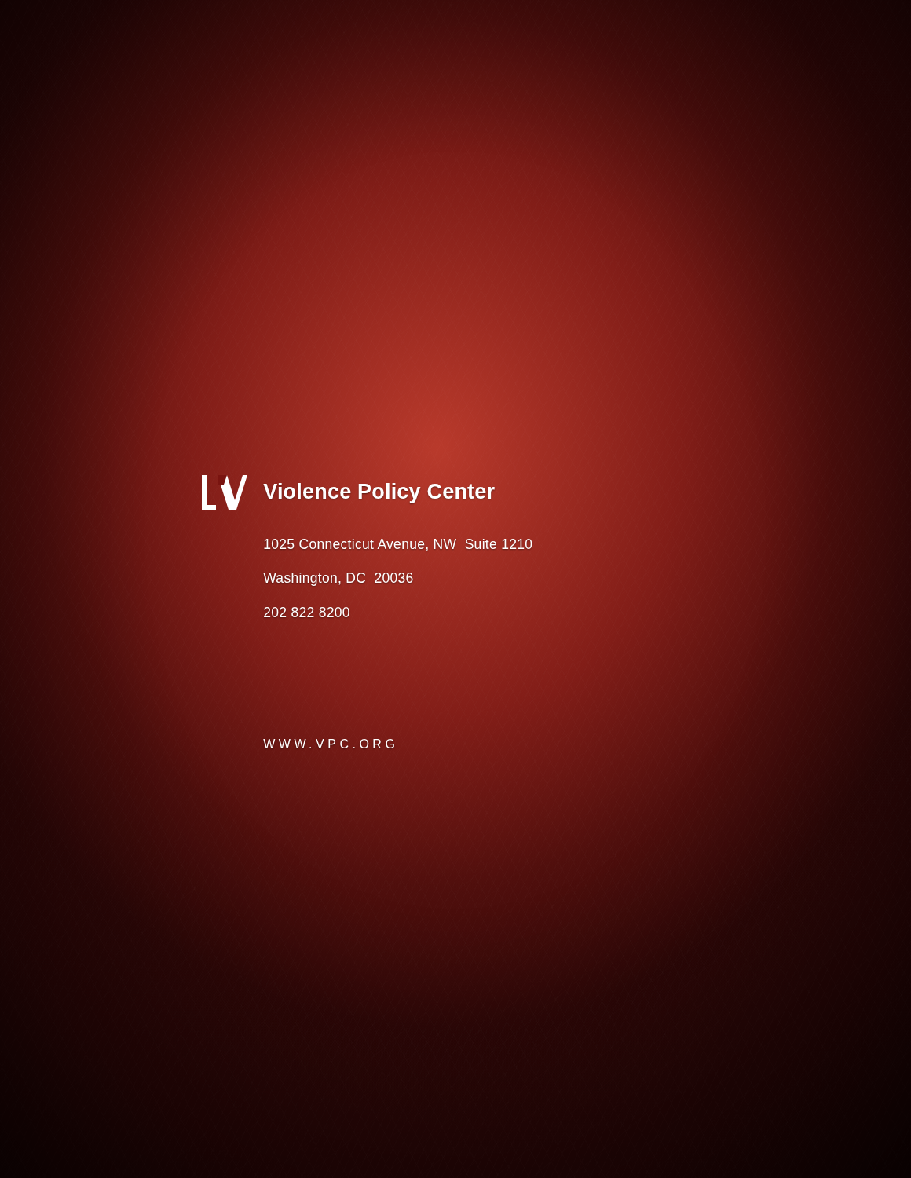Violence Policy Center
1025 Connecticut Avenue, NW Suite 1210
Washington, DC 20036
202 822 8200
WWW.VPC.ORG